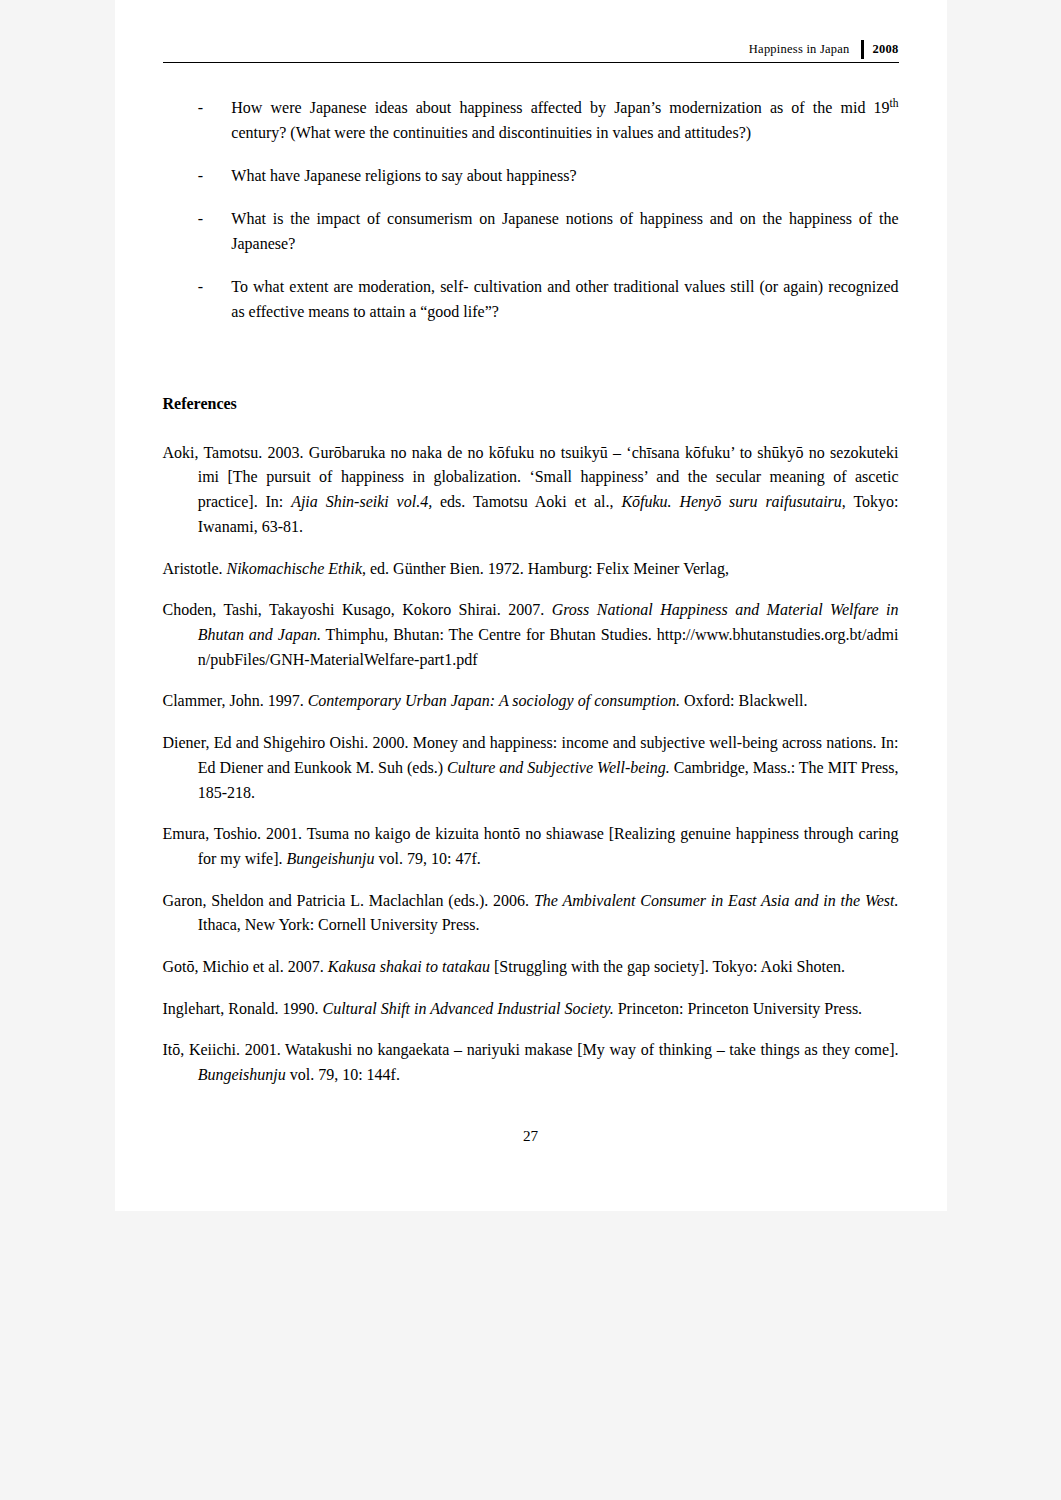Happiness in Japan 2008
How were Japanese ideas about happiness affected by Japan’s modernization as of the mid 19th century? (What were the continuities and discontinuities in values and attitudes?)
What have Japanese religions to say about happiness?
What is the impact of consumerism on Japanese notions of happiness and on the happiness of the Japanese?
To what extent are moderation, self- cultivation and other traditional values still (or again) recognized as effective means to attain a “good life”?
References
Aoki, Tamotsu. 2003. Gurōbaruka no naka de no kōfuku no tsuikyū – ‘chīsana kōfuku’ to shūkyō no sezokuteki imi [The pursuit of happiness in globalization. ‘Small happiness’ and the secular meaning of ascetic practice]. In: Ajia Shin-seiki vol.4, eds. Tamotsu Aoki et al., Kōfuku. Henyō suru raifusutairu, Tokyo: Iwanami, 63-81.
Aristotle. Nikomachische Ethik, ed. Günther Bien. 1972. Hamburg: Felix Meiner Verlag,
Choden, Tashi, Takayoshi Kusago, Kokoro Shirai. 2007. Gross National Happiness and Material Welfare in Bhutan and Japan. Thimphu, Bhutan: The Centre for Bhutan Studies. http://www.bhutanstudies.org.bt/admin/pubFiles/GNH-MaterialWelfare-part1.pdf
Clammer, John. 1997. Contemporary Urban Japan: A sociology of consumption. Oxford: Blackwell.
Diener, Ed and Shigehiro Oishi. 2000. Money and happiness: income and subjective well-being across nations. In: Ed Diener and Eunkook M. Suh (eds.) Culture and Subjective Well-being. Cambridge, Mass.: The MIT Press, 185-218.
Emura, Toshio. 2001. Tsuma no kaigo de kizuita hontō no shiawase [Realizing genuine happiness through caring for my wife]. Bungeishunju vol. 79, 10: 47f.
Garon, Sheldon and Patricia L. Maclachlan (eds.). 2006. The Ambivalent Consumer in East Asia and in the West. Ithaca, New York: Cornell University Press.
Gotō, Michio et al. 2007. Kakusa shakai to tatakau [Struggling with the gap society]. Tokyo: Aoki Shoten.
Inglehart, Ronald. 1990. Cultural Shift in Advanced Industrial Society. Princeton: Princeton University Press.
Itō, Keiichi. 2001. Watakushi no kangaekata – nariyuki makase [My way of thinking – take things as they come]. Bungeishunju vol. 79, 10: 144f.
27